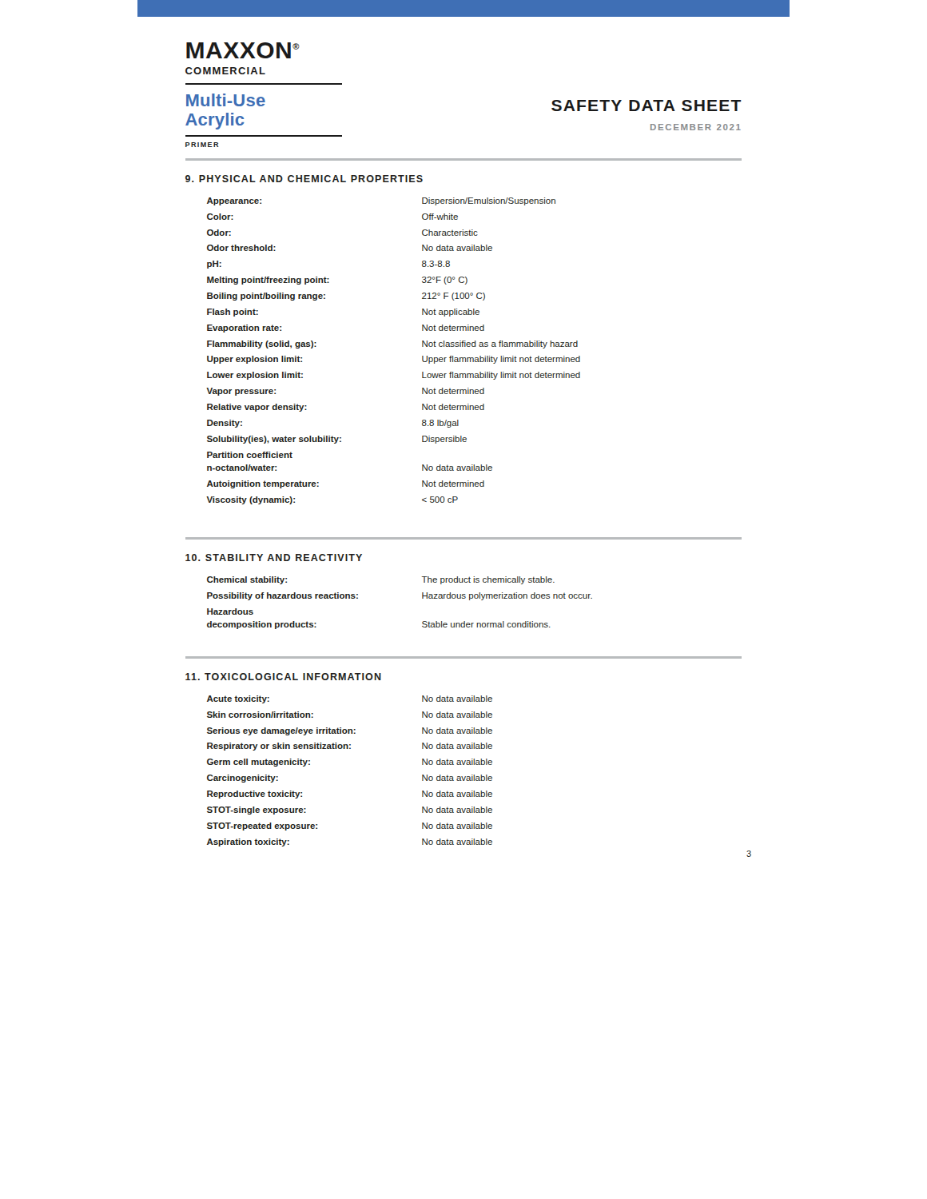MAXXON®
COMMERCIAL
Multi-Use
Acrylic
PRIMER
SAFETY DATA SHEET
DECEMBER 2021
9. PHYSICAL AND CHEMICAL PROPERTIES
| Appearance: | Dispersion/Emulsion/Suspension |
| Color: | Off-white |
| Odor: | Characteristic |
| Odor threshold: | No data available |
| pH: | 8.3-8.8 |
| Melting point/freezing point: | 32°F (0° C) |
| Boiling point/boiling range: | 212° F (100° C) |
| Flash point: | Not applicable |
| Evaporation rate: | Not determined |
| Flammability (solid, gas): | Not classified as a flammability hazard |
| Upper explosion limit: | Upper flammability limit not determined |
| Lower explosion limit: | Lower flammability limit not determined |
| Vapor pressure: | Not determined |
| Relative vapor density: | Not determined |
| Density: | 8.8 lb/gal |
| Solubility(ies), water solubility: | Dispersible |
| Partition coefficient n-octanol/water: | No data available |
| Autoignition temperature: | Not determined |
| Viscosity (dynamic): | < 500 cP |
10. STABILITY AND REACTIVITY
| Chemical stability: | The product is chemically stable. |
| Possibility of hazardous reactions: | Hazardous polymerization does not occur. |
| Hazardous decomposition products: | Stable under normal conditions. |
11. TOXICOLOGICAL INFORMATION
| Acute toxicity: | No data available |
| Skin corrosion/irritation: | No data available |
| Serious eye damage/eye irritation: | No data available |
| Respiratory or skin sensitization: | No data available |
| Germ cell mutagenicity: | No data available |
| Carcinogenicity: | No data available |
| Reproductive toxicity: | No data available |
| STOT-single exposure: | No data available |
| STOT-repeated exposure: | No data available |
| Aspiration toxicity: | No data available |
3